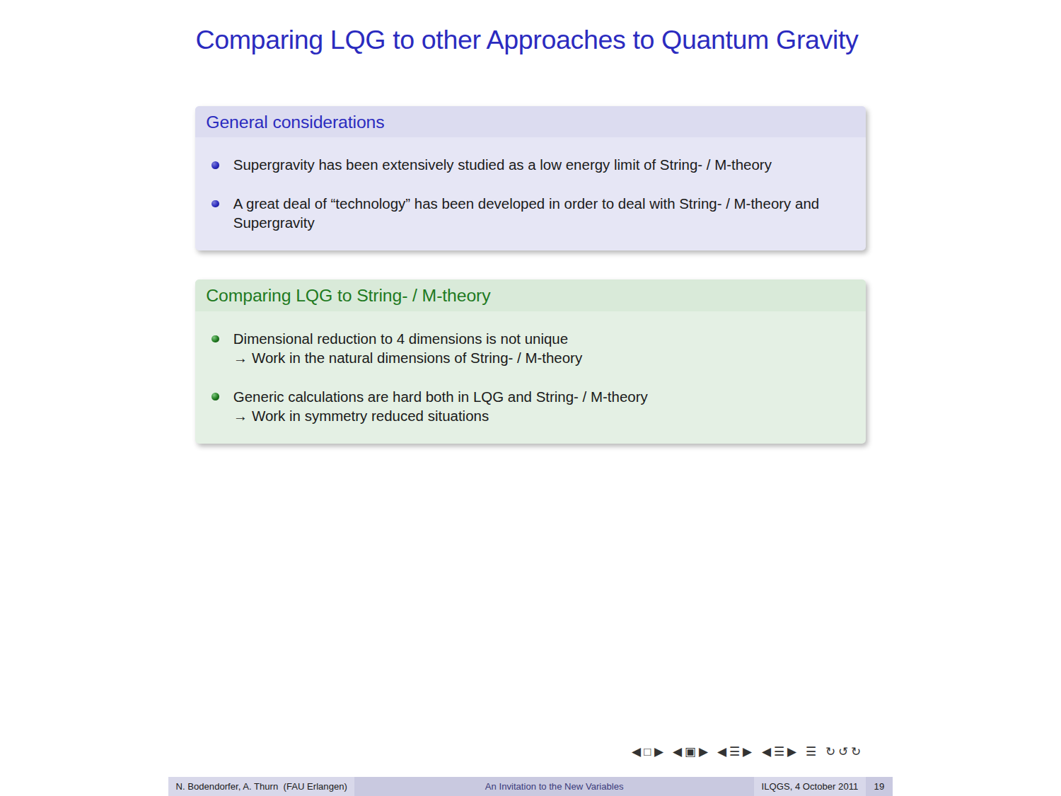Comparing LQG to other Approaches to Quantum Gravity
General considerations
Supergravity has been extensively studied as a low energy limit of String- / M-theory
A great deal of “technology” has been developed in order to deal with String- / M-theory and Supergravity
Comparing LQG to String- / M-theory
Dimensional reduction to 4 dimensions is not unique → Work in the natural dimensions of String- / M-theory
Generic calculations are hard both in LQG and String- / M-theory → Work in symmetry reduced situations
◀□▶ ◀▣▶ ◀☰▶ ◀☰▶ ☰ ↻↺↻
N. Bodendorfer, A. Thurn (FAU Erlangen)
An Invitation to the New Variables
ILQGS, 4 October 2011
19